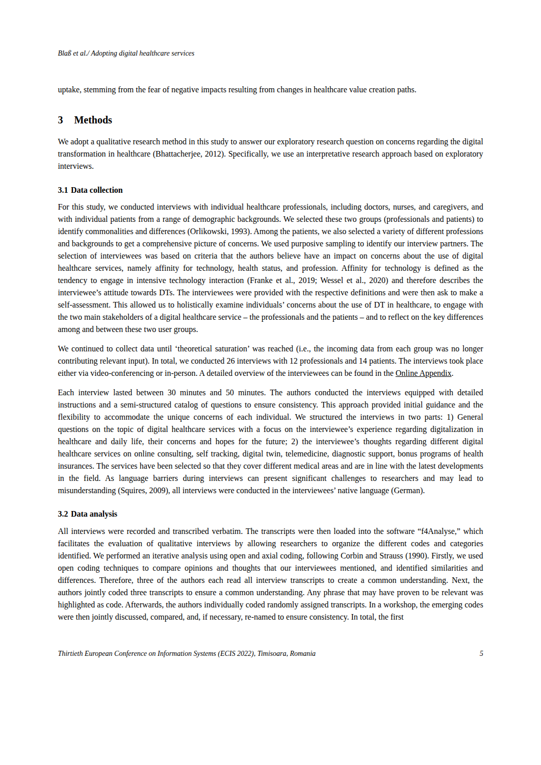Blaß et al./ Adopting digital healthcare services
uptake, stemming from the fear of negative impacts resulting from changes in healthcare value creation paths.
3 Methods
We adopt a qualitative research method in this study to answer our exploratory research question on concerns regarding the digital transformation in healthcare (Bhattacherjee, 2012). Specifically, we use an interpretative research approach based on exploratory interviews.
3.1 Data collection
For this study, we conducted interviews with individual healthcare professionals, including doctors, nurses, and caregivers, and with individual patients from a range of demographic backgrounds. We selected these two groups (professionals and patients) to identify commonalities and differences (Orlikowski, 1993). Among the patients, we also selected a variety of different professions and backgrounds to get a comprehensive picture of concerns. We used purposive sampling to identify our interview partners. The selection of interviewees was based on criteria that the authors believe have an impact on concerns about the use of digital healthcare services, namely affinity for technology, health status, and profession. Affinity for technology is defined as the tendency to engage in intensive technology interaction (Franke et al., 2019; Wessel et al., 2020) and therefore describes the interviewee’s attitude towards DTs. The interviewees were provided with the respective definitions and were then ask to make a self-assessment. This allowed us to holistically examine individuals’ concerns about the use of DT in healthcare, to engage with the two main stakeholders of a digital healthcare service – the professionals and the patients – and to reflect on the key differences among and between these two user groups.
We continued to collect data until ‘theoretical saturation’ was reached (i.e., the incoming data from each group was no longer contributing relevant input). In total, we conducted 26 interviews with 12 professionals and 14 patients. The interviews took place either via video-conferencing or in-person. A detailed overview of the interviewees can be found in the Online Appendix.
Each interview lasted between 30 minutes and 50 minutes. The authors conducted the interviews equipped with detailed instructions and a semi-structured catalog of questions to ensure consistency. This approach provided initial guidance and the flexibility to accommodate the unique concerns of each individual. We structured the interviews in two parts: 1) General questions on the topic of digital healthcare services with a focus on the interviewee’s experience regarding digitalization in healthcare and daily life, their concerns and hopes for the future; 2) the interviewee’s thoughts regarding different digital healthcare services on online consulting, self tracking, digital twin, telemedicine, diagnostic support, bonus programs of health insurances. The services have been selected so that they cover different medical areas and are in line with the latest developments in the field. As language barriers during interviews can present significant challenges to researchers and may lead to misunderstanding (Squires, 2009), all interviews were conducted in the interviewees’ native language (German).
3.2 Data analysis
All interviews were recorded and transcribed verbatim. The transcripts were then loaded into the software “f4Analyse,” which facilitates the evaluation of qualitative interviews by allowing researchers to organize the different codes and categories identified. We performed an iterative analysis using open and axial coding, following Corbin and Strauss (1990). Firstly, we used open coding techniques to compare opinions and thoughts that our interviewees mentioned, and identified similarities and differences. Therefore, three of the authors each read all interview transcripts to create a common understanding. Next, the authors jointly coded three transcripts to ensure a common understanding. Any phrase that may have proven to be relevant was highlighted as code. Afterwards, the authors individually coded randomly assigned transcripts. In a workshop, the emerging codes were then jointly discussed, compared, and, if necessary, re-named to ensure consistency. In total, the first
Thirtieth European Conference on Information Systems (ECIS 2022), Timisoara, Romania 5